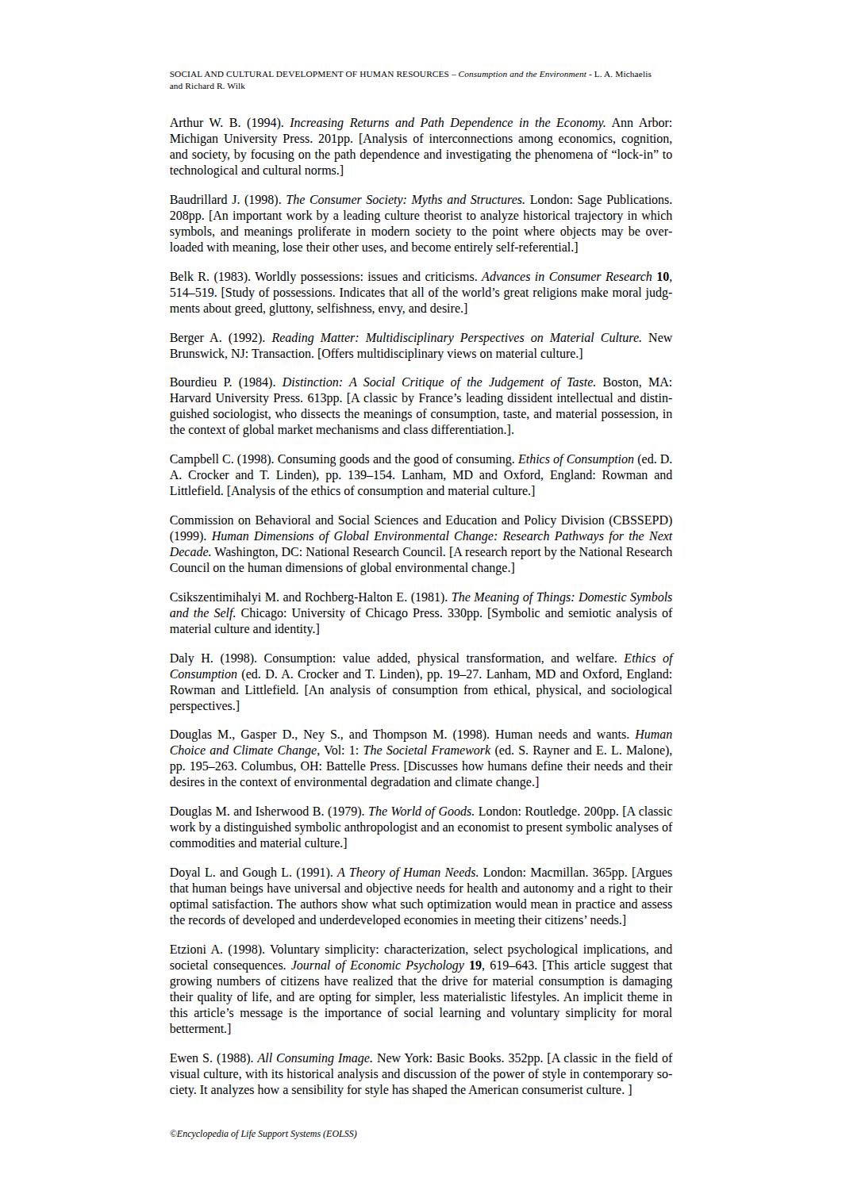SOCIAL AND CULTURAL DEVELOPMENT OF HUMAN RESOURCES – Consumption and the Environment - L. A. Michaelis and Richard R. Wilk
Arthur W. B. (1994). Increasing Returns and Path Dependence in the Economy. Ann Arbor: Michigan University Press. 201pp. [Analysis of interconnections among economics, cognition, and society, by focusing on the path dependence and investigating the phenomena of “lock-in” to technological and cultural norms.]
Baudrillard J. (1998). The Consumer Society: Myths and Structures. London: Sage Publications. 208pp. [An important work by a leading culture theorist to analyze historical trajectory in which symbols, and meanings proliferate in modern society to the point where objects may be overloaded with meaning, lose their other uses, and become entirely self-referential.]
Belk R. (1983). Worldly possessions: issues and criticisms. Advances in Consumer Research 10, 514–519. [Study of possessions. Indicates that all of the world’s great religions make moral judgments about greed, gluttony, selfishness, envy, and desire.]
Berger A. (1992). Reading Matter: Multidisciplinary Perspectives on Material Culture. New Brunswick, NJ: Transaction. [Offers multidisciplinary views on material culture.]
Bourdieu P. (1984). Distinction: A Social Critique of the Judgement of Taste. Boston, MA: Harvard University Press. 613pp. [A classic by France’s leading dissident intellectual and distinguished sociologist, who dissects the meanings of consumption, taste, and material possession, in the context of global market mechanisms and class differentiation.].
Campbell C. (1998). Consuming goods and the good of consuming. Ethics of Consumption (ed. D. A. Crocker and T. Linden), pp. 139–154. Lanham, MD and Oxford, England: Rowman and Littlefield. [Analysis of the ethics of consumption and material culture.]
Commission on Behavioral and Social Sciences and Education and Policy Division (CBSSEPD) (1999). Human Dimensions of Global Environmental Change: Research Pathways for the Next Decade. Washington, DC: National Research Council. [A research report by the National Research Council on the human dimensions of global environmental change.]
Csikszentimihalyi M. and Rochberg-Halton E. (1981). The Meaning of Things: Domestic Symbols and the Self. Chicago: University of Chicago Press. 330pp. [Symbolic and semiotic analysis of material culture and identity.]
Daly H. (1998). Consumption: value added, physical transformation, and welfare. Ethics of Consumption (ed. D. A. Crocker and T. Linden), pp. 19–27. Lanham, MD and Oxford, England: Rowman and Littlefield. [An analysis of consumption from ethical, physical, and sociological perspectives.]
Douglas M., Gasper D., Ney S., and Thompson M. (1998). Human needs and wants. Human Choice and Climate Change, Vol: 1: The Societal Framework (ed. S. Rayner and E. L. Malone), pp. 195–263. Columbus, OH: Battelle Press. [Discusses how humans define their needs and their desires in the context of environmental degradation and climate change.]
Douglas M. and Isherwood B. (1979). The World of Goods. London: Routledge. 200pp. [A classic work by a distinguished symbolic anthropologist and an economist to present symbolic analyses of commodities and material culture.]
Doyal L. and Gough L. (1991). A Theory of Human Needs. London: Macmillan. 365pp. [Argues that human beings have universal and objective needs for health and autonomy and a right to their optimal satisfaction. The authors show what such optimization would mean in practice and assess the records of developed and underdeveloped economies in meeting their citizens’ needs.]
Etzioni A. (1998). Voluntary simplicity: characterization, select psychological implications, and societal consequences. Journal of Economic Psychology 19, 619–643. [This article suggest that growing numbers of citizens have realized that the drive for material consumption is damaging their quality of life, and are opting for simpler, less materialistic lifestyles. An implicit theme in this article’s message is the importance of social learning and voluntary simplicity for moral betterment.]
Ewen S. (1988). All Consuming Image. New York: Basic Books. 352pp. [A classic in the field of visual culture, with its historical analysis and discussion of the power of style in contemporary society. It analyzes how a sensibility for style has shaped the American consumerist culture. ]
©Encyclopedia of Life Support Systems (EOLSS)